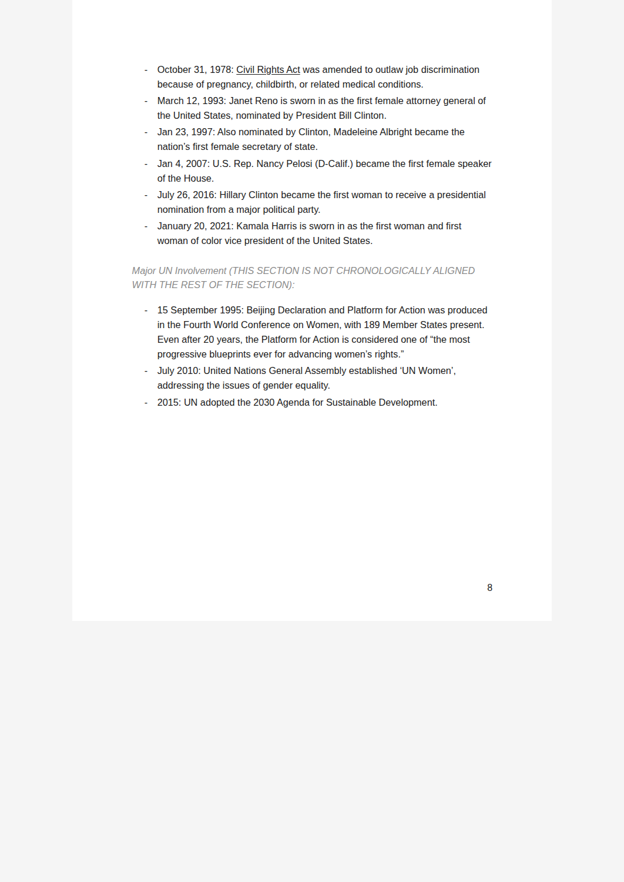October 31, 1978: Civil Rights Act was amended to outlaw job discrimination because of pregnancy, childbirth, or related medical conditions.
March 12, 1993: Janet Reno is sworn in as the first female attorney general of the United States, nominated by President Bill Clinton.
Jan 23, 1997: Also nominated by Clinton, Madeleine Albright became the nation’s first female secretary of state.
Jan 4, 2007: U.S. Rep. Nancy Pelosi (D-Calif.) became the first female speaker of the House.
July 26, 2016: Hillary Clinton became the first woman to receive a presidential nomination from a major political party.
January 20, 2021: Kamala Harris is sworn in as the first woman and first woman of color vice president of the United States.
Major UN Involvement (THIS SECTION IS NOT CHRONOLOGICALLY ALIGNED WITH THE REST OF THE SECTION):
15 September 1995: Beijing Declaration and Platform for Action was produced in the Fourth World Conference on Women, with 189 Member States present. Even after 20 years, the Platform for Action is considered one of “the most progressive blueprints ever for advancing women’s rights.”
July 2010: United Nations General Assembly established ‘UN Women’, addressing the issues of gender equality.
2015: UN adopted the 2030 Agenda for Sustainable Development.
8